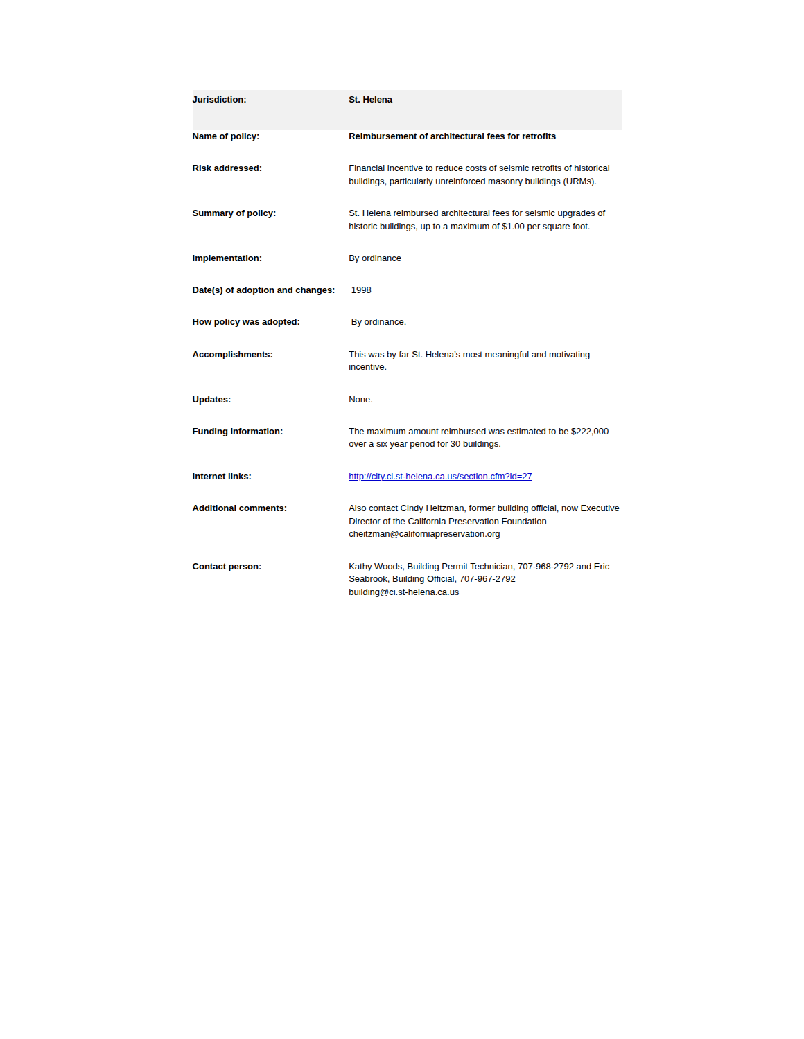| Jurisdiction: | St. Helena |
| Name of policy: | Reimbursement of architectural fees for retrofits |
| Risk addressed: | Financial incentive to reduce costs of seismic retrofits of historical buildings, particularly unreinforced masonry buildings (URMs). |
| Summary of policy: | St. Helena reimbursed architectural fees for seismic upgrades of historic buildings, up to a maximum of $1.00 per square foot. |
| Implementation: | By ordinance |
| Date(s) of adoption and changes: | 1998 |
| How policy was adopted: | By ordinance. |
| Accomplishments: | This was by far St. Helena’s most meaningful and motivating incentive. |
| Updates: | None. |
| Funding information: | The maximum amount reimbursed was estimated to be $222,000 over a six year period for 30 buildings. |
| Internet links: | http://city.ci.st-helena.ca.us/section.cfm?id=27 |
| Additional comments: | Also contact Cindy Heitzman, former building official, now Executive Director of the California Preservation Foundation cheitzman@californiapreservation.org |
| Contact person: | Kathy Woods, Building Permit Technician, 707-968-2792 and Eric Seabrook, Building Official, 707-967-2792 building@ci.st-helena.ca.us |